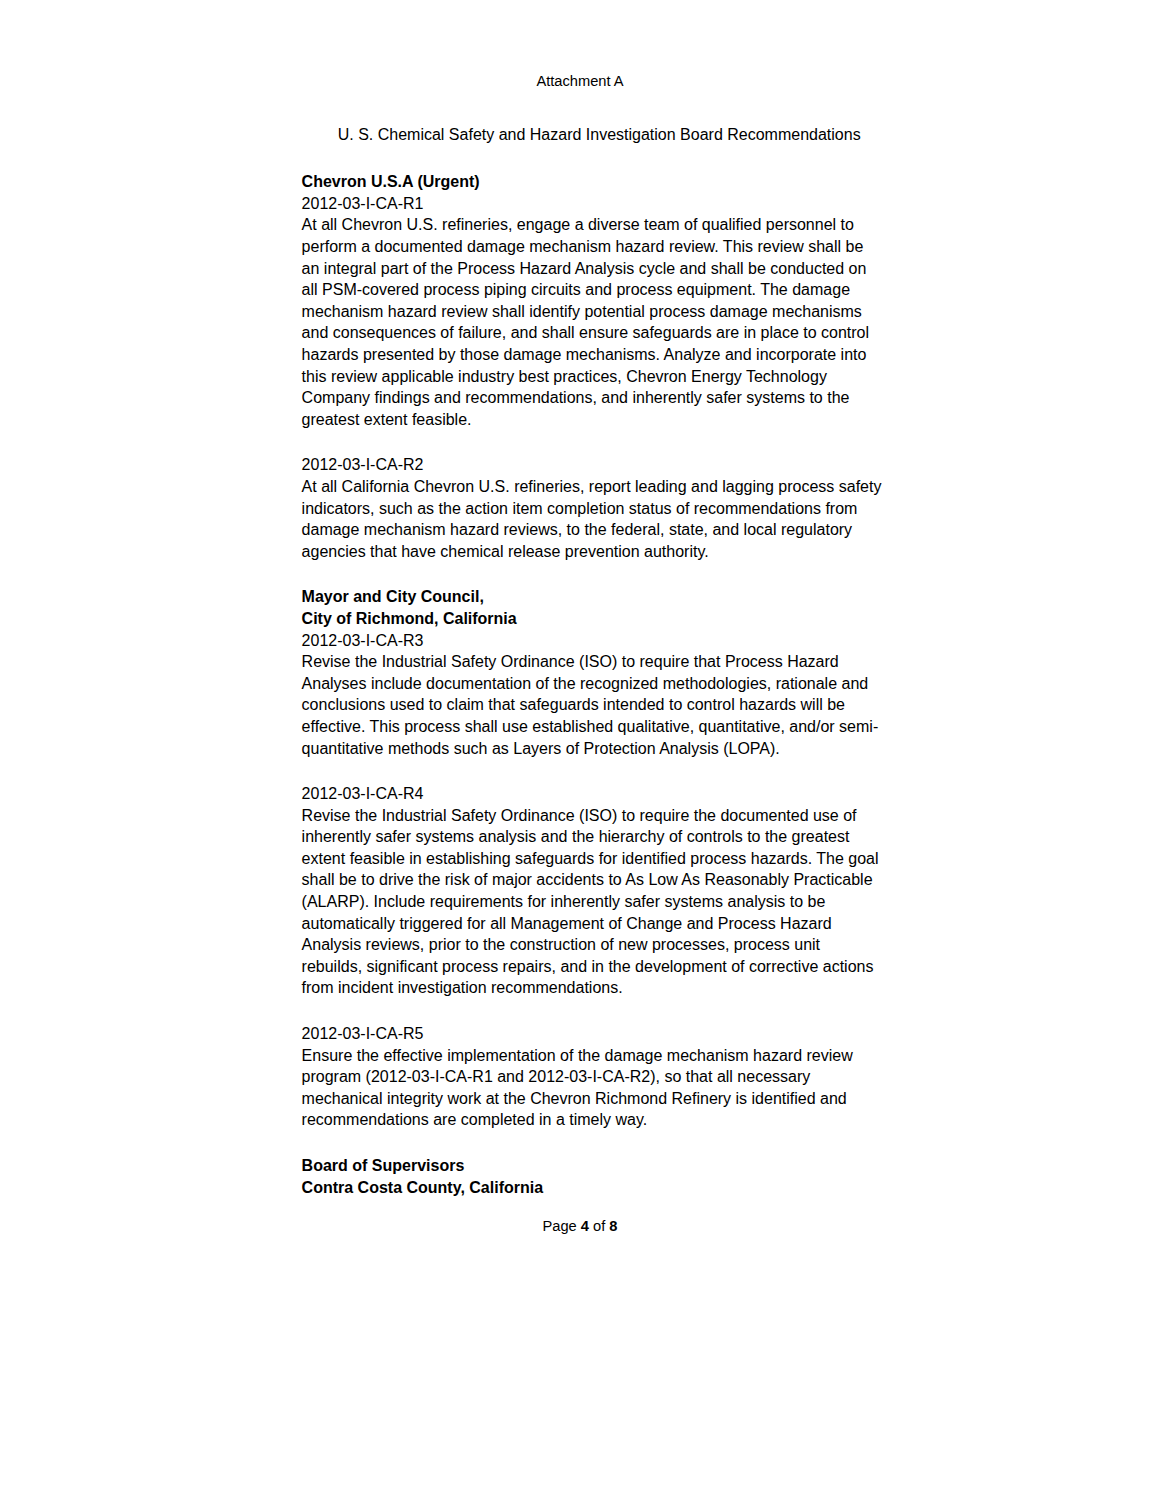Attachment A
U. S. Chemical Safety and Hazard Investigation Board Recommendations
Chevron U.S.A (Urgent)
2012-03-I-CA-R1
At all Chevron U.S. refineries, engage a diverse team of qualified personnel to perform a documented damage mechanism hazard review. This review shall be an integral part of the Process Hazard Analysis cycle and shall be conducted on all PSM-covered process piping circuits and process equipment. The damage mechanism hazard review shall identify potential process damage mechanisms and consequences of failure, and shall ensure safeguards are in place to control hazards presented by those damage mechanisms. Analyze and incorporate into this review applicable industry best practices, Chevron Energy Technology Company findings and recommendations, and inherently safer systems to the greatest extent feasible.
2012-03-I-CA-R2
At all California Chevron U.S. refineries, report leading and lagging process safety indicators, such as the action item completion status of recommendations from damage mechanism hazard reviews, to the federal, state, and local regulatory agencies that have chemical release prevention authority.
Mayor and City Council,
City of Richmond, California
2012-03-I-CA-R3
Revise the Industrial Safety Ordinance (ISO) to require that Process Hazard Analyses include documentation of the recognized methodologies, rationale and conclusions used to claim that safeguards intended to control hazards will be effective. This process shall use established qualitative, quantitative, and/or semi-quantitative methods such as Layers of Protection Analysis (LOPA).
2012-03-I-CA-R4
Revise the Industrial Safety Ordinance (ISO) to require the documented use of inherently safer systems analysis and the hierarchy of controls to the greatest extent feasible in establishing safeguards for identified process hazards. The goal shall be to drive the risk of major accidents to As Low As Reasonably Practicable (ALARP). Include requirements for inherently safer systems analysis to be automatically triggered for all Management of Change and Process Hazard Analysis reviews, prior to the construction of new processes, process unit rebuilds, significant process repairs, and in the development of corrective actions from incident investigation recommendations.
2012-03-I-CA-R5
Ensure the effective implementation of the damage mechanism hazard review program (2012-03-I-CA-R1 and 2012-03-I-CA-R2), so that all necessary mechanical integrity work at the Chevron Richmond Refinery is identified and recommendations are completed in a timely way.
Board of Supervisors
Contra Costa County, California
Page 4 of 8